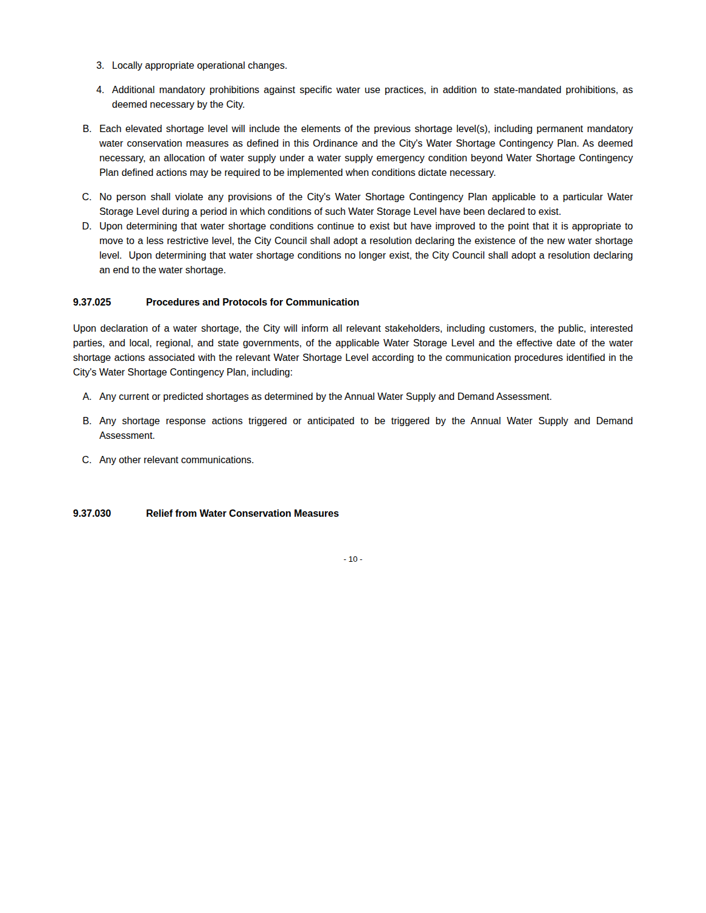Locally appropriate operational changes.
Additional mandatory prohibitions against specific water use practices, in addition to state-mandated prohibitions, as deemed necessary by the City.
Each elevated shortage level will include the elements of the previous shortage level(s), including permanent mandatory water conservation measures as defined in this Ordinance and the City's Water Shortage Contingency Plan. As deemed necessary, an allocation of water supply under a water supply emergency condition beyond Water Shortage Contingency Plan defined actions may be required to be implemented when conditions dictate necessary.
No person shall violate any provisions of the City's Water Shortage Contingency Plan applicable to a particular Water Storage Level during a period in which conditions of such Water Storage Level have been declared to exist.
Upon determining that water shortage conditions continue to exist but have improved to the point that it is appropriate to move to a less restrictive level, the City Council shall adopt a resolution declaring the existence of the new water shortage level. Upon determining that water shortage conditions no longer exist, the City Council shall adopt a resolution declaring an end to the water shortage.
9.37.025 Procedures and Protocols for Communication
Upon declaration of a water shortage, the City will inform all relevant stakeholders, including customers, the public, interested parties, and local, regional, and state governments, of the applicable Water Storage Level and the effective date of the water shortage actions associated with the relevant Water Shortage Level according to the communication procedures identified in the City's Water Shortage Contingency Plan, including:
Any current or predicted shortages as determined by the Annual Water Supply and Demand Assessment.
Any shortage response actions triggered or anticipated to be triggered by the Annual Water Supply and Demand Assessment.
Any other relevant communications.
9.37.030 Relief from Water Conservation Measures
- 10 -